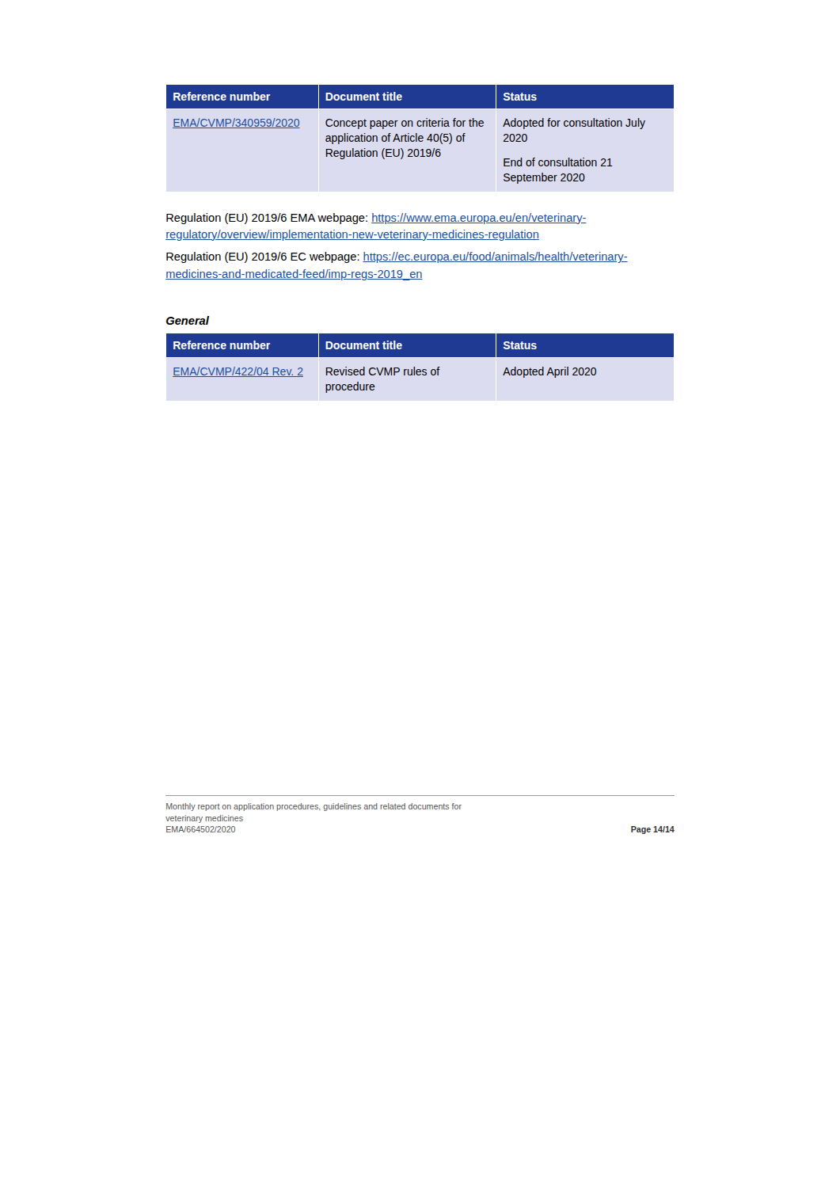| Reference number | Document title | Status |
| --- | --- | --- |
| EMA/CVMP/340959/2020 | Concept paper on criteria for the application of Article 40(5) of Regulation (EU) 2019/6 | Adopted for consultation July 2020 End of consultation 21 September 2020 |
Regulation (EU) 2019/6 EMA webpage: https://www.ema.europa.eu/en/veterinary-regulatory/overview/implementation-new-veterinary-medicines-regulation
Regulation (EU) 2019/6 EC webpage: https://ec.europa.eu/food/animals/health/veterinary-medicines-and-medicated-feed/imp-regs-2019_en
General
| Reference number | Document title | Status |
| --- | --- | --- |
| EMA/CVMP/422/04 Rev. 2 | Revised CVMP rules of procedure | Adopted April 2020 |
Monthly report on application procedures, guidelines and related documents for
veterinary medicines
EMA/664502/2020
Page 14/14